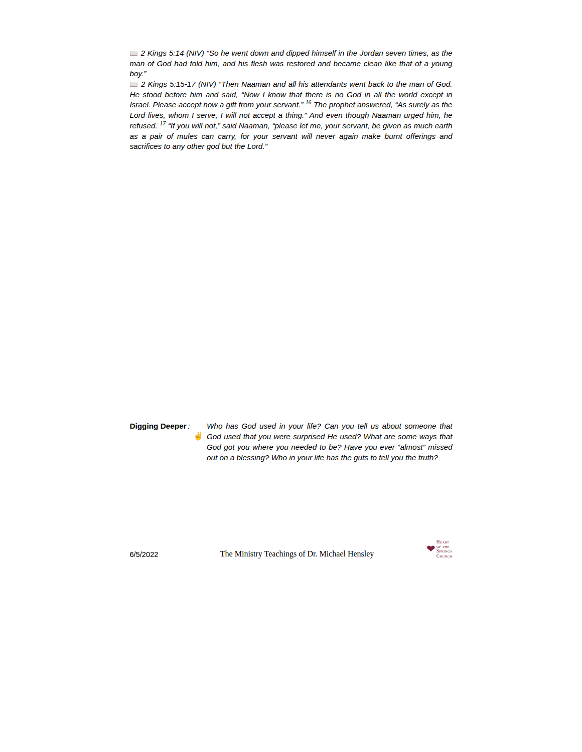📖2 Kings 5:14 (NIV) “So he went down and dipped himself in the Jordan seven times, as the man of God had told him, and his flesh was restored and became clean like that of a young boy.”
📖2 Kings 5:15-17 (NIV) “Then Naaman and all his attendants went back to the man of God. He stood before him and said, “Now I know that there is no God in all the world except in Israel. Please accept now a gift from your servant.” 16 The prophet answered, “As surely as the Lord lives, whom I serve, I will not accept a thing.” And even though Naaman urged him, he refused. 17 “If you will not,” said Naaman, “please let me, your servant, be given as much earth as a pair of mules can carry, for your servant will never again make burnt offerings and sacrifices to any other god but the Lord.”
Digging Deeper: ✌ Who has God used in your life? Can you tell us about someone that God used that you were surprised He used? What are some ways that God got you where you needed to be? Have you ever “almost” missed out on a blessing? Who in your life has the guts to tell you the truth?
6/5/2022
The Ministry Teachings of Dr. Michael Hensley
❤ Heart
of the
Springs
Church